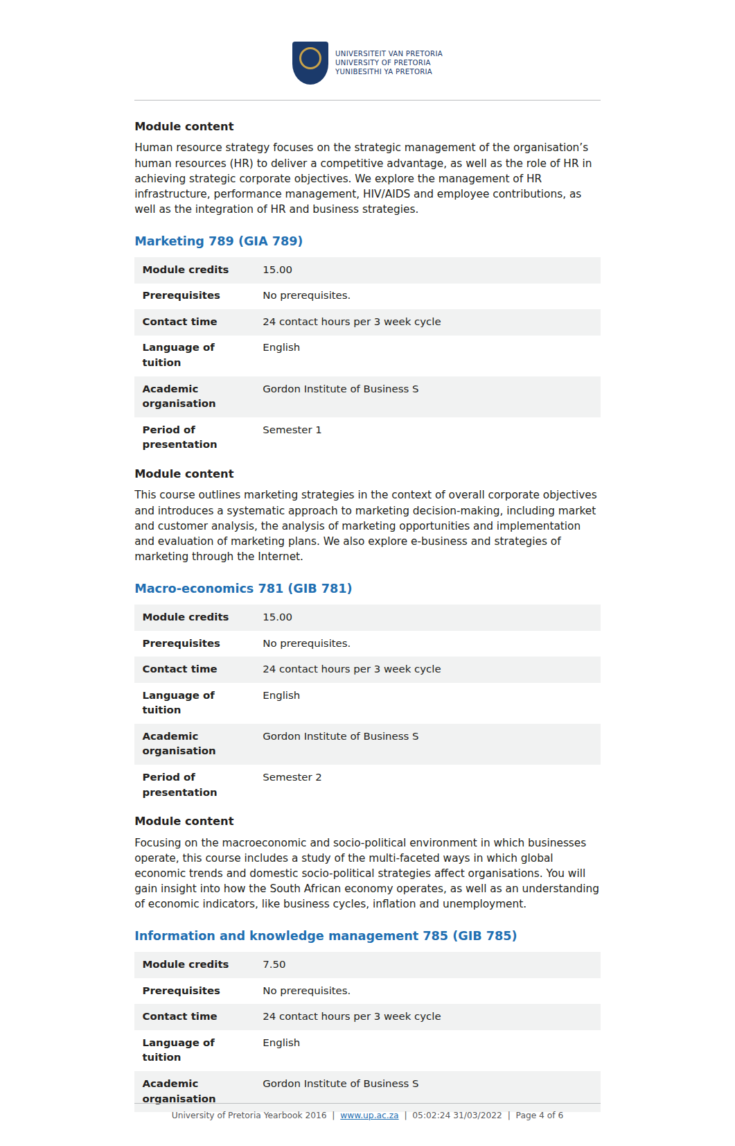UNIVERSITEIT VAN PRETORIA
UNIVERSITY OF PRETORIA
YUNIBESITHI YA PRETORIA
Module content
Human resource strategy focuses on the strategic management of the organisation’s human resources (HR) to deliver a competitive advantage, as well as the role of HR in achieving strategic corporate objectives. We explore the management of HR infrastructure, performance management, HIV/AIDS and employee contributions, as well as the integration of HR and business strategies.
Marketing 789 (GIA 789)
| Module credits | 15.00 |
| Prerequisites | No prerequisites. |
| Contact time | 24 contact hours per 3 week cycle |
| Language of tuition | English |
| Academic organisation | Gordon Institute of Business S |
| Period of presentation | Semester 1 |
Module content
This course outlines marketing strategies in the context of overall corporate objectives and introduces a systematic approach to marketing decision-making, including market and customer analysis, the analysis of marketing opportunities and implementation and evaluation of marketing plans. We also explore e-business and strategies of marketing through the Internet.
Macro-economics 781 (GIB 781)
| Module credits | 15.00 |
| Prerequisites | No prerequisites. |
| Contact time | 24 contact hours per 3 week cycle |
| Language of tuition | English |
| Academic organisation | Gordon Institute of Business S |
| Period of presentation | Semester 2 |
Module content
Focusing on the macroeconomic and socio-political environment in which businesses operate, this course includes a study of the multi-faceted ways in which global economic trends and domestic socio-political strategies affect organisations. You will gain insight into how the South African economy operates, as well as an understanding of economic indicators, like business cycles, inflation and unemployment.
Information and knowledge management 785 (GIB 785)
| Module credits | 7.50 |
| Prerequisites | No prerequisites. |
| Contact time | 24 contact hours per 3 week cycle |
| Language of tuition | English |
| Academic organisation | Gordon Institute of Business S |
University of Pretoria Yearbook 2016 | www.up.ac.za | 05:02:24 31/03/2022 | Page 4 of 6